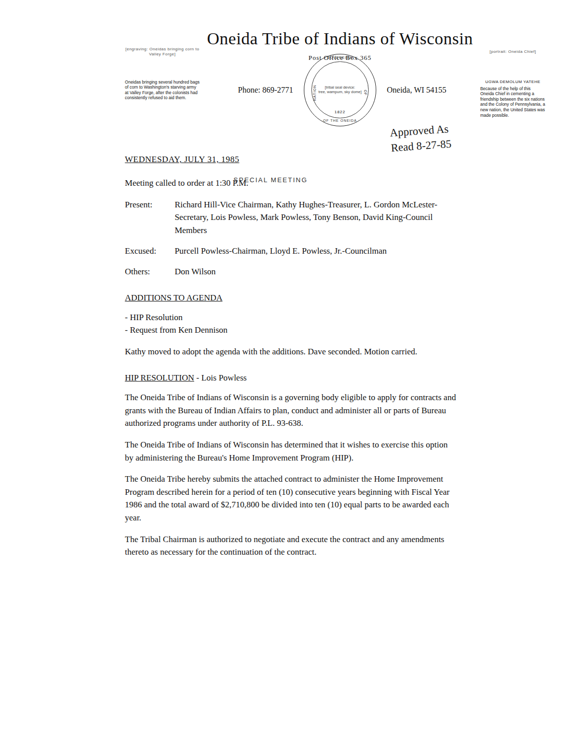[engraving: Oneidas bringing corn to Valley Forge]
Oneidas bringing several hundred bags of corn to Washington's starving army at Valley Forge, after the colonists had consistently refused to aid them.
Oneida Tribe of Indians of Wisconsin
Phone: 869-2771
Post Office Box 365
SOVEREIGN
OF THE ONEIDA
NATION
OF
[tribal seal device:
tree, wampum, sky dome]
1822
Oneida, WI 54155
[portrait: Oneida Chief]
UGWA DEMOLUM YATEHE
Because of the help of this Oneida Chief in cementing a friendship between the six nations and the Colony of Pennsylvania, a new nation, the United States was made possible.
Approved As
Read 8-27-85
SPECIAL MEETING
WEDNESDAY, JULY 31, 1985
Meeting called to order at 1:30 P.M.
Present:
Richard Hill-Vice Chairman, Kathy Hughes-Treasurer, L. Gordon McLester-Secretary, Lois Powless, Mark Powless, Tony Benson, David King-Council Members
Excused:
Purcell Powless-Chairman, Lloyd E. Powless, Jr.-Councilman
Others:
Don Wilson
ADDITIONS TO AGENDA
HIP Resolution
Request from Ken Dennison
Kathy moved to adopt the agenda with the additions. Dave seconded. Motion carried.
HIP RESOLUTION - Lois Powless
The Oneida Tribe of Indians of Wisconsin is a governing body eligible to apply for contracts and grants with the Bureau of Indian Affairs to plan, conduct and administer all or parts of Bureau authorized programs under authority of P.L. 93-638.
The Oneida Tribe of Indians of Wisconsin has determined that it wishes to exercise this option by administering the Bureau's Home Improvement Program (HIP).
The Oneida Tribe hereby submits the attached contract to administer the Home Improvement Program described herein for a period of ten (10) consecutive years beginning with Fiscal Year 1986 and the total award of $2,710,800 be divided into ten (10) equal parts to be awarded each year.
The Tribal Chairman is authorized to negotiate and execute the contract and any amendments thereto as necessary for the continuation of the contract.